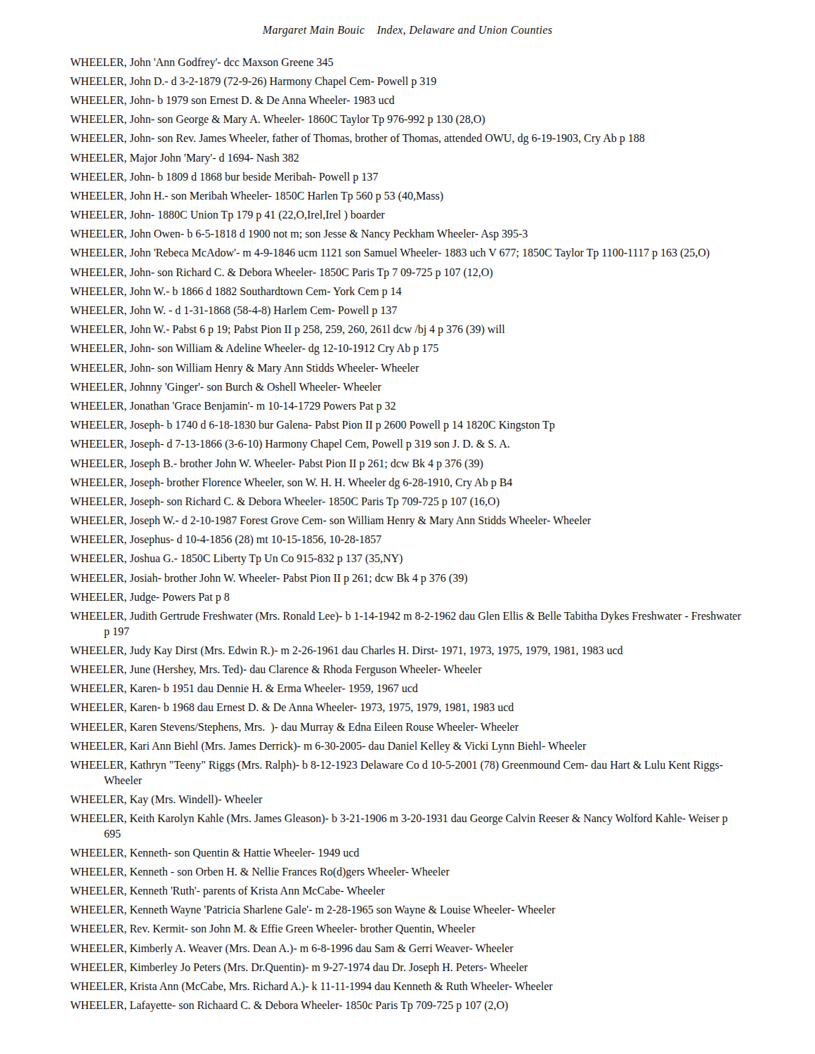Margaret Main Bouic Index, Delaware and Union Counties
Wheeler, John 'Ann Godfrey'- dcc Maxson Greene 345
Wheeler, John D.- d 3-2-1879 (72-9-26) Harmony Chapel Cem- Powell p 319
Wheeler, John- b 1979 son Ernest D. & De Anna Wheeler- 1983 ucd
Wheeler, John- son George & Mary A. Wheeler- 1860C Taylor Tp 976-992 p 130 (28,O)
Wheeler, John- son Rev. James Wheeler, father of Thomas, brother of Thomas, attended OWU, dg 6-19-1903, Cry Ab p 188
Wheeler, Major John 'Mary'- d 1694- Nash 382
Wheeler, John- b 1809 d 1868 bur beside Meribah- Powell p 137
Wheeler, John H.- son Meribah Wheeler- 1850C Harlen Tp 560 p 53 (40,Mass)
Wheeler, John- 1880C Union Tp 179 p 41 (22,O,Irel,Irel ) boarder
Wheeler, John Owen- b 6-5-1818 d 1900 not m; son Jesse & Nancy Peckham Wheeler- Asp 395-3
Wheeler, John 'Rebeca McAdow'- m 4-9-1846 ucm 1121 son Samuel Wheeler- 1883 uch V 677; 1850C Taylor Tp 1100-1117 p 163 (25,O)
Wheeler, John- son Richard C. & Debora Wheeler- 1850C Paris Tp 7 09-725 p 107 (12,O)
Wheeler, John W.- b 1866 d 1882 Southardtown Cem- York Cem p 14
Wheeler, John W. - d 1-31-1868 (58-4-8) Harlem Cem- Powell p 137
Wheeler, John W.- Pabst 6 p 19; Pabst Pion II p 258, 259, 260, 261l dcw /bj 4 p 376 (39) will
Wheeler, John- son William & Adeline Wheeler- dg 12-10-1912 Cry Ab p 175
Wheeler, John- son William Henry & Mary Ann Stidds Wheeler- Wheeler
Wheeler, Johnny 'Ginger'- son Burch & Oshell Wheeler- Wheeler
Wheeler, Jonathan 'Grace Benjamin'- m 10-14-1729 Powers Pat p 32
Wheeler, Joseph- b 1740 d 6-18-1830 bur Galena- Pabst Pion II p 2600 Powell p 14 1820C Kingston Tp
Wheeler, Joseph- d 7-13-1866 (3-6-10) Harmony Chapel Cem, Powell p 319 son J. D. & S. A.
Wheeler, Joseph B.- brother John W. Wheeler- Pabst Pion II p 261; dcw Bk 4 p 376 (39)
Wheeler, Joseph- brother Florence Wheeler, son W. H. H. Wheeler dg 6-28-1910, Cry Ab p B4
Wheeler, Joseph- son Richard C. & Debora Wheeler- 1850C Paris Tp 709-725 p 107 (16,O)
Wheeler, Joseph W.- d 2-10-1987 Forest Grove Cem- son William Henry & Mary Ann Stidds Wheeler- Wheeler
Wheeler, Josephus- d 10-4-1856 (28) mt 10-15-1856, 10-28-1857
Wheeler, Joshua G.- 1850C Liberty Tp Un Co 915-832 p 137 (35,NY)
Wheeler, Josiah- brother John W. Wheeler- Pabst Pion II p 261; dcw Bk 4 p 376 (39)
Wheeler, Judge- Powers Pat p 8
Wheeler, Judith Gertrude Freshwater (Mrs. Ronald Lee)- b 1-14-1942 m 8-2-1962 dau Glen Ellis & Belle Tabitha Dykes Freshwater - Freshwater p 197
Wheeler, Judy Kay Dirst (Mrs. Edwin R.)- m 2-26-1961 dau Charles H. Dirst- 1971, 1973, 1975, 1979, 1981, 1983 ucd
Wheeler, June (Hershey, Mrs. Ted)- dau Clarence & Rhoda Ferguson Wheeler- Wheeler
Wheeler, Karen- b 1951 dau Dennie H. & Erma Wheeler- 1959, 1967 ucd
Wheeler, Karen- b 1968 dau Ernest D. & De Anna Wheeler- 1973, 1975, 1979, 1981, 1983 ucd
Wheeler, Karen Stevens/Stephens, Mrs. )- dau Murray & Edna Eileen Rouse Wheeler- Wheeler
Wheeler, Kari Ann Biehl (Mrs. James Derrick)- m 6-30-2005- dau Daniel Kelley & Vicki Lynn Biehl- Wheeler
Wheeler, Kathryn "Teeny" Riggs (Mrs. Ralph)- b 8-12-1923 Delaware Co d 10-5-2001 (78) Greenmound Cem- dau Hart & Lulu Kent Riggs- Wheeler
Wheeler, Kay (Mrs. Windell)- Wheeler
Wheeler, Keith Karolyn Kahle (Mrs. James Gleason)- b 3-21-1906 m 3-20-1931 dau George Calvin Reeser & Nancy Wolford Kahle- Weiser p 695
Wheeler, Kenneth- son Quentin & Hattie Wheeler- 1949 ucd
Wheeler, Kenneth - son Orben H. & Nellie Frances Ro(d)gers Wheeler- Wheeler
Wheeler, Kenneth 'Ruth'- parents of Krista Ann McCabe- Wheeler
Wheeler, Kenneth Wayne 'Patricia Sharlene Gale'- m 2-28-1965 son Wayne & Louise Wheeler- Wheeler
Wheeler, Rev. Kermit- son John M. & Effie Green Wheeler- brother Quentin, Wheeler
Wheeler, Kimberly A. Weaver (Mrs. Dean A.)- m 6-8-1996 dau Sam & Gerri Weaver- Wheeler
Wheeler, Kimberley Jo Peters (Mrs. Dr.Quentin)- m 9-27-1974 dau Dr. Joseph H. Peters- Wheeler
Wheeler, Krista Ann (McCabe, Mrs. Richard A.)- k 11-11-1994 dau Kenneth & Ruth Wheeler- Wheeler
Wheeler, Lafayette- son Richaard C. & Debora Wheeler- 1850c Paris Tp 709-725 p 107 (2,O)